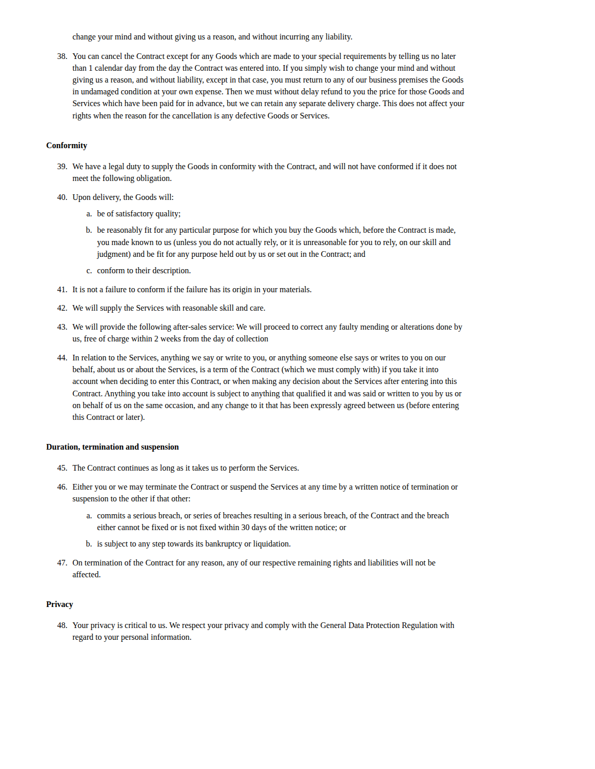change your mind and without giving us a reason, and without incurring any liability.
You can cancel the Contract except for any Goods which are made to your special requirements by telling us no later than 1 calendar day from the day the Contract was entered into. If you simply wish to change your mind and without giving us a reason, and without liability, except in that case, you must return to any of our business premises the Goods in undamaged condition at your own expense. Then we must without delay refund to you the price for those Goods and Services which have been paid for in advance, but we can retain any separate delivery charge. This does not affect your rights when the reason for the cancellation is any defective Goods or Services.
Conformity
We have a legal duty to supply the Goods in conformity with the Contract, and will not have conformed if it does not meet the following obligation.
Upon delivery, the Goods will:
be of satisfactory quality;
be reasonably fit for any particular purpose for which you buy the Goods which, before the Contract is made, you made known to us (unless you do not actually rely, or it is unreasonable for you to rely, on our skill and judgment) and be fit for any purpose held out by us or set out in the Contract; and
conform to their description.
It is not a failure to conform if the failure has its origin in your materials.
We will supply the Services with reasonable skill and care.
We will provide the following after-sales service: We will proceed to correct any faulty mending or alterations done by us, free of charge within 2 weeks from the day of collection
In relation to the Services, anything we say or write to you, or anything someone else says or writes to you on our behalf, about us or about the Services, is a term of the Contract (which we must comply with) if you take it into account when deciding to enter this Contract, or when making any decision about the Services after entering into this Contract. Anything you take into account is subject to anything that qualified it and was said or written to you by us or on behalf of us on the same occasion, and any change to it that has been expressly agreed between us (before entering this Contract or later).
Duration, termination and suspension
The Contract continues as long as it takes us to perform the Services.
Either you or we may terminate the Contract or suspend the Services at any time by a written notice of termination or suspension to the other if that other:
commits a serious breach, or series of breaches resulting in a serious breach, of the Contract and the breach either cannot be fixed or is not fixed within 30 days of the written notice; or
is subject to any step towards its bankruptcy or liquidation.
On termination of the Contract for any reason, any of our respective remaining rights and liabilities will not be affected.
Privacy
Your privacy is critical to us. We respect your privacy and comply with the General Data Protection Regulation with regard to your personal information.